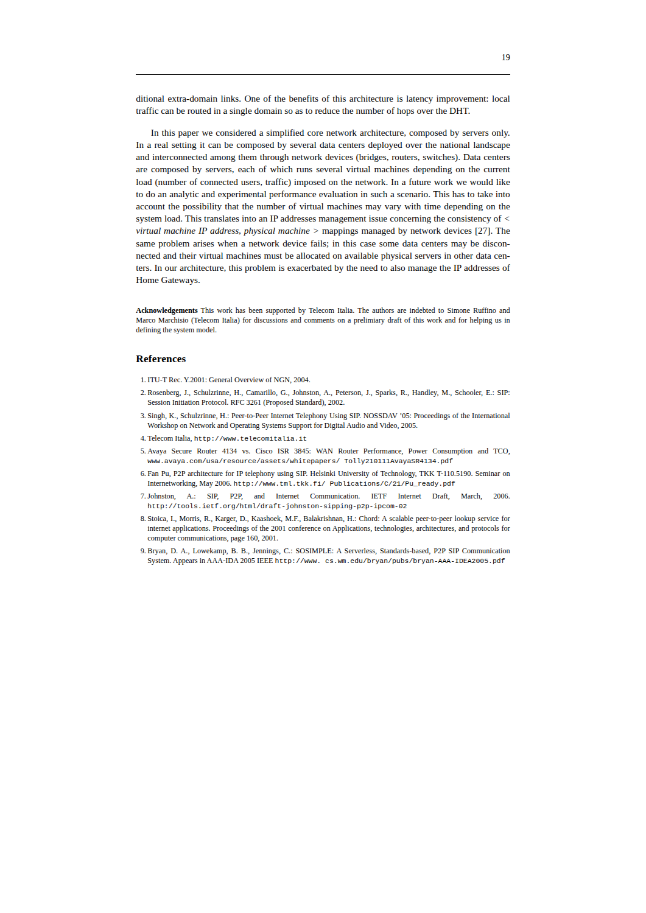19
ditional extra-domain links. One of the benefits of this architecture is latency improvement: local traffic can be routed in a single domain so as to reduce the number of hops over the DHT.
In this paper we considered a simplified core network architecture, composed by servers only. In a real setting it can be composed by several data centers deployed over the national landscape and interconnected among them through network devices (bridges, routers, switches). Data centers are composed by servers, each of which runs several virtual machines depending on the current load (number of connected users, traffic) imposed on the network. In a future work we would like to do an analytic and experimental performance evaluation in such a scenario. This has to take into account the possibility that the number of virtual machines may vary with time depending on the system load. This translates into an IP addresses management issue concerning the consistency of < virtual machine IP address, physical machine > mappings managed by network devices [27]. The same problem arises when a network device fails; in this case some data centers may be disconnected and their virtual machines must be allocated on available physical servers in other data centers. In our architecture, this problem is exacerbated by the need to also manage the IP addresses of Home Gateways.
Acknowledgements This work has been supported by Telecom Italia. The authors are indebted to Simone Ruffino and Marco Marchisio (Telecom Italia) for discussions and comments on a prelimiary draft of this work and for helping us in defining the system model.
References
1. ITU-T Rec. Y.2001: General Overview of NGN, 2004.
2. Rosenberg, J., Schulzrinne, H., Camarillo, G., Johnston, A., Peterson, J., Sparks, R., Handley, M., Schooler, E.: SIP: Session Initiation Protocol. RFC 3261 (Proposed Standard), 2002.
3. Singh, K., Schulzrinne, H.: Peer-to-Peer Internet Telephony Using SIP. NOSSDAV ’05: Proceedings of the International Workshop on Network and Operating Systems Support for Digital Audio and Video, 2005.
4. Telecom Italia, http://www.telecomitalia.it
5. Avaya Secure Router 4134 vs. Cisco ISR 3845: WAN Router Performance, Power Consumption and TCO, www.avaya.com/usa/resource/assets/whitepapers/ Tolly210111AvayaSR4134.pdf
6. Fan Pu, P2P architecture for IP telephony using SIP. Helsinki University of Technology, TKK T-110.5190. Seminar on Internetworking, May 2006. http://www.tml.tkk.fi/ Publications/C/21/Pu_ready.pdf
7. Johnston, A.: SIP, P2P, and Internet Communication. IETF Internet Draft, March, 2006. http://tools.ietf.org/html/draft-johnston-sipping-p2p-ipcom-02
8. Stoica, I., Morris, R., Karger, D., Kaashoek, M.F., Balakrishnan, H.: Chord: A scalable peer-to-peer lookup service for internet applications. Proceedings of the 2001 conference on Applications, technologies, architectures, and protocols for computer communications, page 160, 2001.
9. Bryan, D. A., Lowekamp, B. B., Jennings, C.: SOSIMPLE: A Serverless, Standards-based, P2P SIP Communication System. Appears in AAA-IDA 2005 IEEE http://www. cs.wm.edu/bryan/pubs/bryan-AAA-IDEA2005.pdf